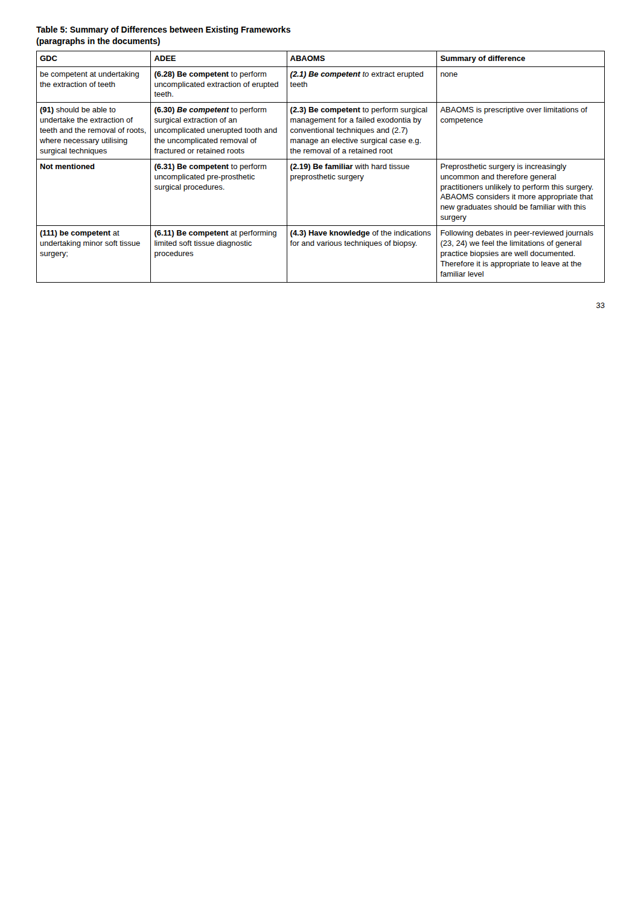Table 5: Summary of Differences between Existing Frameworks
(paragraphs in the documents)
| GDC | ADEE | ABAOMS | Summary of difference |
| --- | --- | --- | --- |
| be competent at undertaking the extraction of teeth | (6.28) Be competent to perform uncomplicated extraction of erupted teeth. | (2.1) Be competent to extract erupted teeth | none |
| (91) should be able to undertake the extraction of teeth and the removal of roots, where necessary utilising surgical techniques | (6.30) Be competent to perform surgical extraction of an uncomplicated unerupted tooth and the uncomplicated removal of fractured or retained roots | (2.3) Be competent to perform surgical management for a failed exodontia by conventional techniques and (2.7) manage an elective surgical case e.g. the removal of a retained root | ABAOMS is prescriptive over limitations of competence |
| Not mentioned | (6.31) Be competent to perform uncomplicated pre-prosthetic surgical procedures. | (2.19) Be familiar with hard tissue preprosthetic surgery | Preprosthetic surgery is increasingly uncommon and therefore general practitioners unlikely to perform this surgery. ABAOMS considers it more appropriate that new graduates should be familiar with this surgery |
| (111) be competent at undertaking minor soft tissue surgery; | (6.11) Be competent at performing limited soft tissue diagnostic procedures | (4.3) Have knowledge of the indications for and various techniques of biopsy. | Following debates in peer-reviewed journals (23, 24) we feel the limitations of general practice biopsies are well documented. Therefore it is appropriate to leave at the familiar level |
33